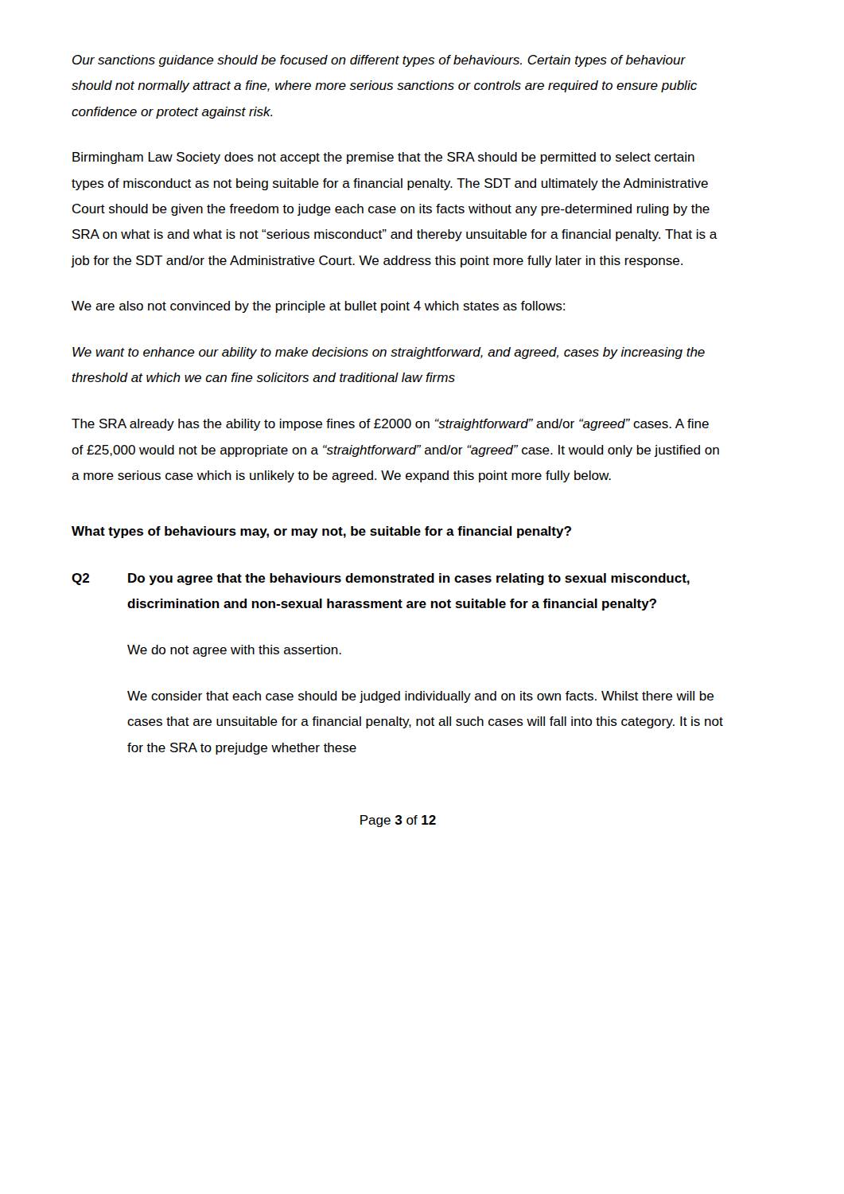Our sanctions guidance should be focused on different types of behaviours. Certain types of behaviour should not normally attract a fine, where more serious sanctions or controls are required to ensure public confidence or protect against risk.
Birmingham Law Society does not accept the premise that the SRA should be permitted to select certain types of misconduct as not being suitable for a financial penalty. The SDT and ultimately the Administrative Court should be given the freedom to judge each case on its facts without any pre-determined ruling by the SRA on what is and what is not “serious misconduct” and thereby unsuitable for a financial penalty. That is a job for the SDT and/or the Administrative Court. We address this point more fully later in this response.
We are also not convinced by the principle at bullet point 4 which states as follows:
We want to enhance our ability to make decisions on straightforward, and agreed, cases by increasing the threshold at which we can fine solicitors and traditional law firms
The SRA already has the ability to impose fines of £2000 on “straightforward” and/or “agreed” cases. A fine of £25,000 would not be appropriate on a “straightforward” and/or “agreed” case. It would only be justified on a more serious case which is unlikely to be agreed. We expand this point more fully below.
What types of behaviours may, or may not, be suitable for a financial penalty?
Q2
Do you agree that the behaviours demonstrated in cases relating to sexual misconduct, discrimination and non-sexual harassment are not suitable for a financial penalty?
We do not agree with this assertion.
We consider that each case should be judged individually and on its own facts. Whilst there will be cases that are unsuitable for a financial penalty, not all such cases will fall into this category. It is not for the SRA to prejudge whether these
Page 3 of 12